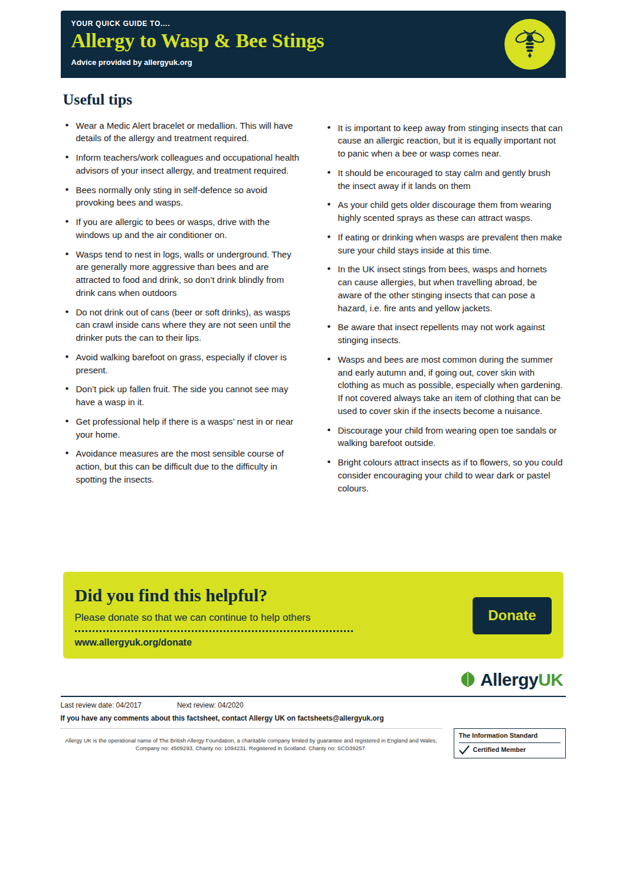Your quick guide to....
Allergy to Wasp & Bee Stings
Advice provided by allergyuk.org
Useful tips
Wear a Medic Alert bracelet or medallion. This will have details of the allergy and treatment required.
Inform teachers/work colleagues and occupational health advisors of your insect allergy, and treatment required.
Bees normally only sting in self-defence so avoid provoking bees and wasps.
If you are allergic to bees or wasps, drive with the windows up and the air conditioner on.
Wasps tend to nest in logs, walls or underground. They are generally more aggressive than bees and are attracted to food and drink, so don’t drink blindly from drink cans when outdoors
Do not drink out of cans (beer or soft drinks), as wasps can crawl inside cans where they are not seen until the drinker puts the can to their lips.
Avoid walking barefoot on grass, especially if clover is present.
Don’t pick up fallen fruit. The side you cannot see may have a wasp in it.
Get professional help if there is a wasps’ nest in or near your home.
Avoidance measures are the most sensible course of action, but this can be difficult due to the difficulty in spotting the insects.
It is important to keep away from stinging insects that can cause an allergic reaction, but it is equally important not to panic when a bee or wasp comes near.
It should be encouraged to stay calm and gently brush the insect away if it lands on them
As your child gets older discourage them from wearing highly scented sprays as these can attract wasps.
If eating or drinking when wasps are prevalent then make sure your child stays inside at this time.
In the UK insect stings from bees, wasps and hornets can cause allergies, but when travelling abroad, be aware of the other stinging insects that can pose a hazard, i.e. fire ants and yellow jackets.
Be aware that insect repellents may not work against stinging insects.
Wasps and bees are most common during the summer and early autumn and, if going out, cover skin with clothing as much as possible, especially when gardening. If not covered always take an item of clothing that can be used to cover skin if the insects become a nuisance.
Discourage your child from wearing open toe sandals or walking barefoot outside.
Bright colours attract insects as if to flowers, so you could consider encouraging your child to wear dark or pastel colours.
Did you find this helpful?
Please donate so that we can continue to help others
www.allergyuk.org/donate
Donate
AllergyUK
Last review date: 04/2017 Next review: 04/2020
If you have any comments about this factsheet, contact Allergy UK on factsheets@allergyuk.org
Allergy UK is the operational name of The British Allergy Foundation, a charitable company limited by guarantee and registered in England and Wales,
Company no: 4509293, Charity no: 1094231. Registered in Scotland. Charity no: SCO39257.
The Information Standard
Certified Member